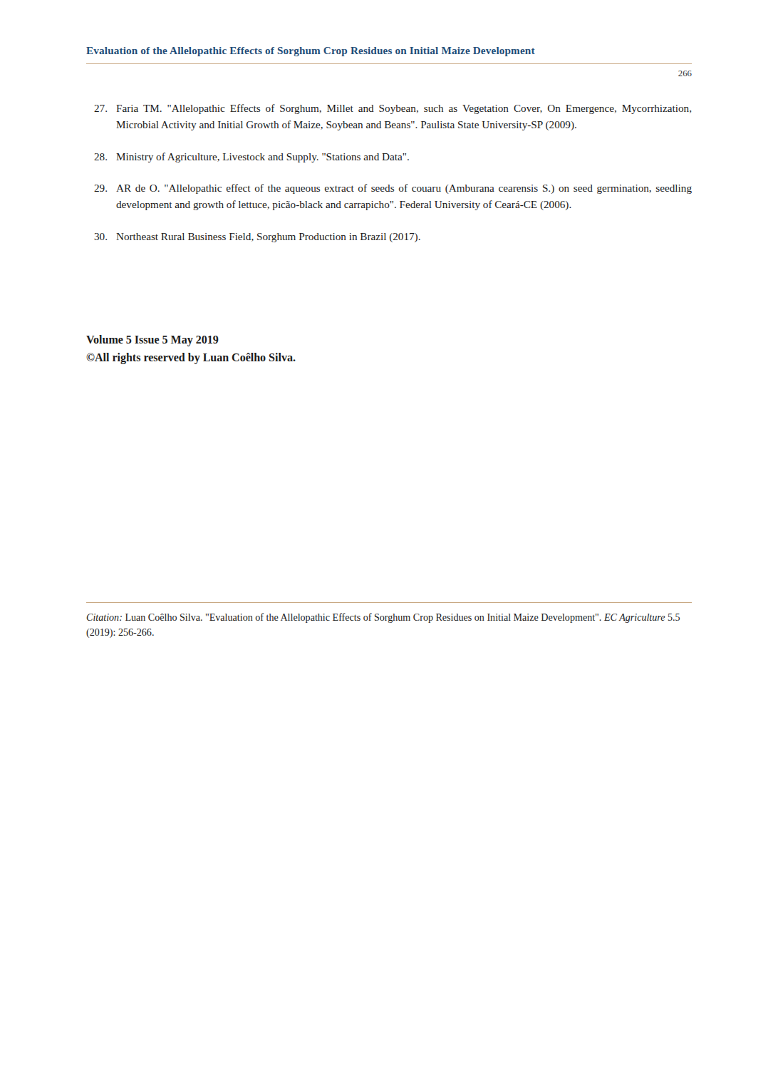Evaluation of the Allelopathic Effects of Sorghum Crop Residues on Initial Maize Development
266
27. Faria TM. "Allelopathic Effects of Sorghum, Millet and Soybean, such as Vegetation Cover, On Emergence, Mycorrhization, Microbial Activity and Initial Growth of Maize, Soybean and Beans". Paulista State University-SP (2009).
28. Ministry of Agriculture, Livestock and Supply. "Stations and Data".
29. AR de O. "Allelopathic effect of the aqueous extract of seeds of couaru (Amburana cearensis S.) on seed germination, seedling development and growth of lettuce, picão-black and carrapicho". Federal University of Ceará-CE (2006).
30. Northeast Rural Business Field, Sorghum Production in Brazil (2017).
Volume 5 Issue 5 May 2019
©All rights reserved by Luan Coêlho Silva.
Citation: Luan Coêlho Silva. "Evaluation of the Allelopathic Effects of Sorghum Crop Residues on Initial Maize Development". EC Agriculture 5.5 (2019): 256-266.